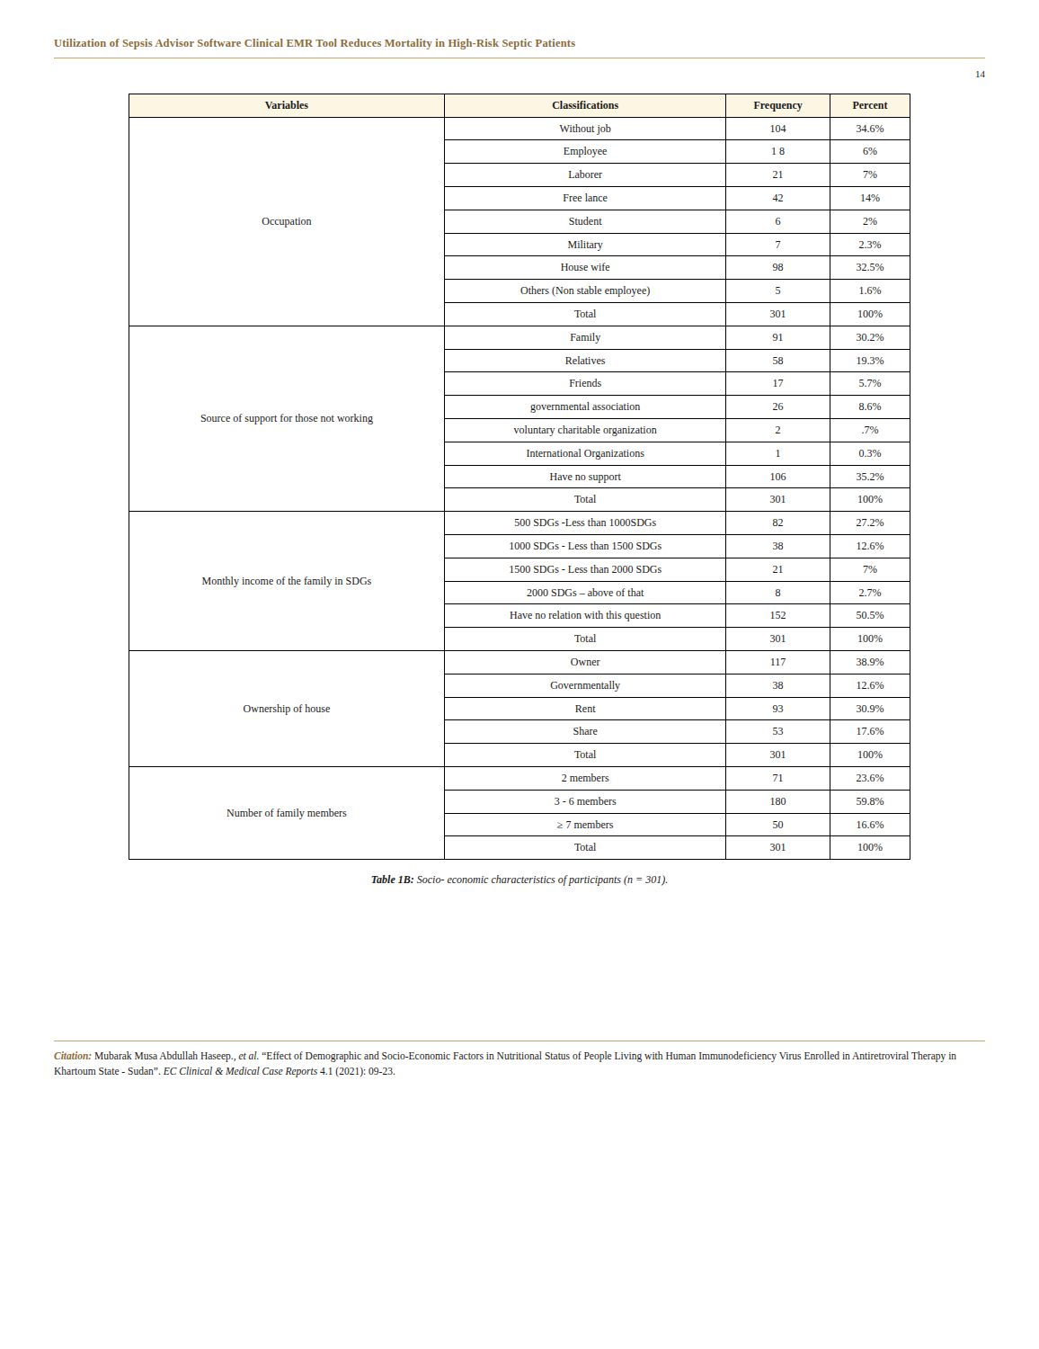Utilization of Sepsis Advisor Software Clinical EMR Tool Reduces Mortality in High-Risk Septic Patients
14
| Variables | Classifications | Frequency | Percent |
| --- | --- | --- | --- |
| Occupation | Without job | 104 | 34.6% |
| Employee | 1 8 | 6% |
| Laborer | 21 | 7% |
| Free lance | 42 | 14% |
| Student | 6 | 2% |
| Military | 7 | 2.3% |
| House wife | 98 | 32.5% |
| Others (Non stable employee) | 5 | 1.6% |
| Total | 301 | 100% |
| Source of support for those not working | Family | 91 | 30.2% |
| Relatives | 58 | 19.3% |
| Friends | 17 | 5.7% |
| governmental association | 26 | 8.6% |
| voluntary charitable organization | 2 | .7% |
| International Organizations | 1 | 0.3% |
| Have no support | 106 | 35.2% |
| Total | 301 | 100% |
| Monthly income of the family in SDGs | 500 SDGs -Less than 1000SDGs | 82 | 27.2% |
| 1000 SDGs - Less than 1500 SDGs | 38 | 12.6% |
| 1500 SDGs - Less than 2000 SDGs | 21 | 7% |
| 2000 SDGs – above of that | 8 | 2.7% |
| Have no relation with this question | 152 | 50.5% |
| Total | 301 | 100% |
| Ownership of house | Owner | 117 | 38.9% |
| Governmentally | 38 | 12.6% |
| Rent | 93 | 30.9% |
| Share | 53 | 17.6% |
| Total | 301 | 100% |
| Number of family members | 2 members | 71 | 23.6% |
| 3 - 6 members | 180 | 59.8% |
| ≥ 7 members | 50 | 16.6% |
| Total | 301 | 100% |
Table 1B: Socio- economic characteristics of participants (n = 301).
Citation: Mubarak Musa Abdullah Haseep., et al. “Effect of Demographic and Socio-Economic Factors in Nutritional Status of People Living with Human Immunodeficiency Virus Enrolled in Antiretroviral Therapy in Khartoum State - Sudan”. EC Clinical & Medical Case Reports 4.1 (2021): 09-23.